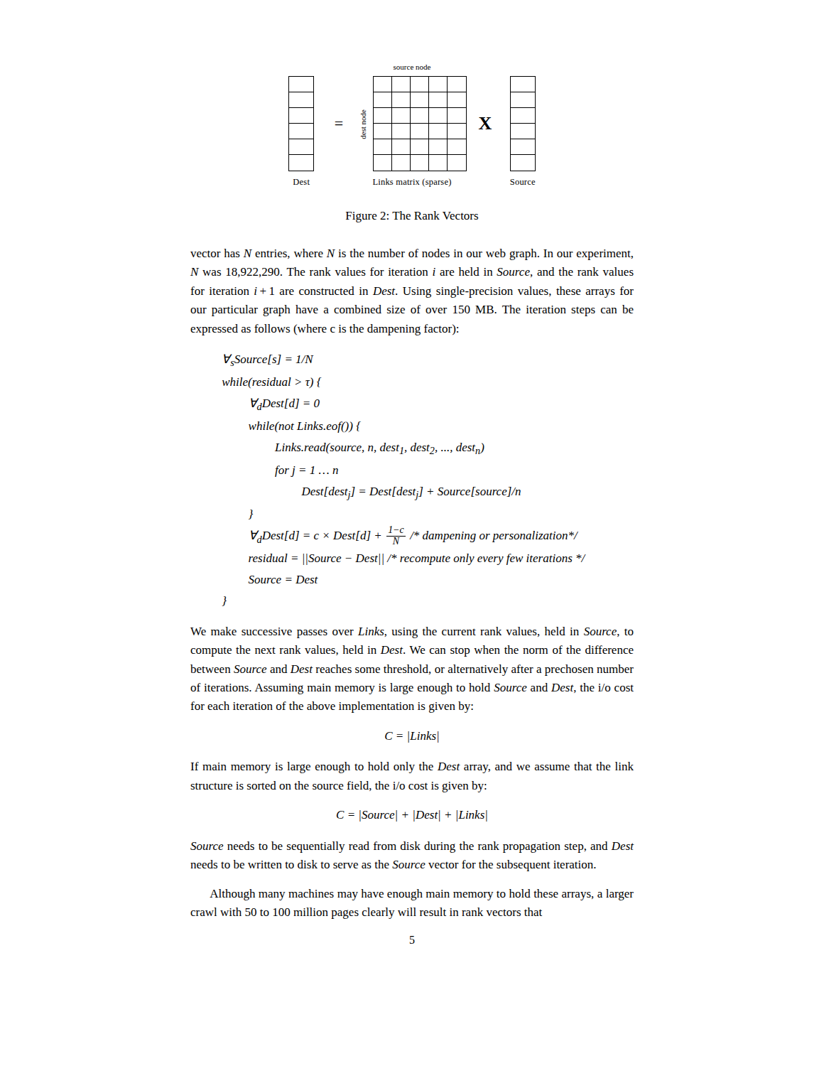source node
Dest
source node
=
x
source node
dest node
Links matrix (sparse)
source node
X
x
source node
Source
Figure 2: The Rank Vectors
vector has N entries, where N is the number of nodes in our web graph. In our experiment, N was 18,922,290. The rank values for iteration i are held in Source, and the rank values for iteration i + 1 are constructed in Dest. Using single-precision values, these arrays for our particular graph have a combined size of over 150 MB. The iteration steps can be expressed as follows (where c is the dampening factor):
∀sSource[s] = 1/N
while(residual > τ) {
∀dDest[d] = 0
while(not Links.eof()) {
Links.read(source, n, dest1, dest2, ..., destn)
for j = 1 … n
Dest[destj] = Dest[destj] + Source[source]/n
}
∀dDest[d] = c × Dest[d] + 1−c N /* dampening or personalization*/
residual = ||Source − Dest|| /* recompute only every few iterations */
Source = Dest
}
We make successive passes over Links, using the current rank values, held in Source, to compute the next rank values, held in Dest. We can stop when the norm of the difference between Source and Dest reaches some threshold, or alternatively after a prechosen number of iterations. Assuming main memory is large enough to hold Source and Dest, the i/o cost for each iteration of the above implementation is given by:
C = |Links|
If main memory is large enough to hold only the Dest array, and we assume that the link structure is sorted on the source field, the i/o cost is given by:
C = |Source| + |Dest| + |Links|
Source needs to be sequentially read from disk during the rank propagation step, and Dest needs to be written to disk to serve as the Source vector for the subsequent iteration.
Although many machines may have enough main memory to hold these arrays, a larger crawl with 50 to 100 million pages clearly will result in rank vectors that
5